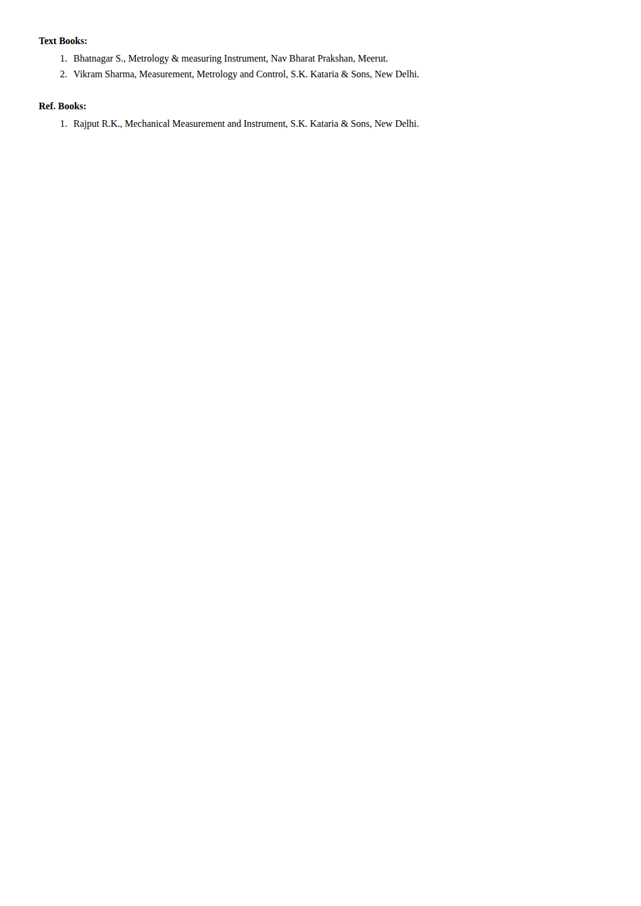Text Books:
Bhatnagar S., Metrology & measuring Instrument, Nav Bharat Prakshan, Meerut.
Vikram Sharma, Measurement, Metrology and Control, S.K. Kataria & Sons, New Delhi.
Ref. Books:
Rajput R.K., Mechanical Measurement and Instrument, S.K. Kataria & Sons, New Delhi.